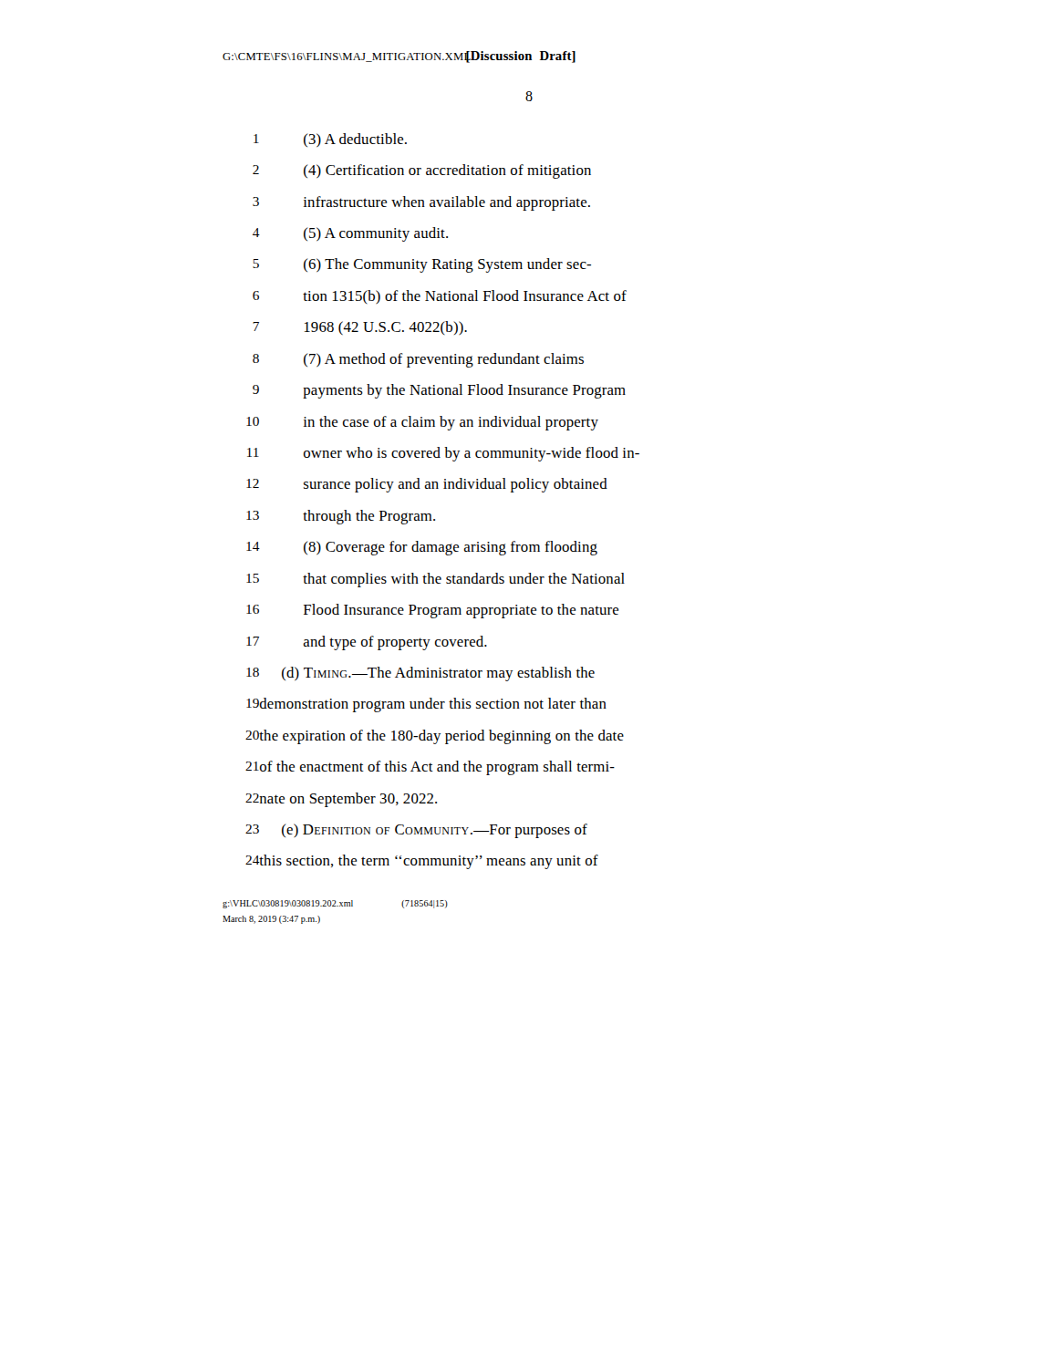G:\CMTE\FS\16\FLINS\MAJ_MITIGATION.XML[Discussion Draft]
8
| 1 | (3) A deductible. |
| 2 | (4) Certification or accreditation of mitigation |
| 3 | infrastructure when available and appropriate. |
| 4 | (5) A community audit. |
| 5 | (6) The Community Rating System under sec- |
| 6 | tion 1315(b) of the National Flood Insurance Act of |
| 7 | 1968 (42 U.S.C. 4022(b)). |
| 8 | (7) A method of preventing redundant claims |
| 9 | payments by the National Flood Insurance Program |
| 10 | in the case of a claim by an individual property |
| 11 | owner who is covered by a community-wide flood in- |
| 12 | surance policy and an individual policy obtained |
| 13 | through the Program. |
| 14 | (8) Coverage for damage arising from flooding |
| 15 | that complies with the standards under the National |
| 16 | Flood Insurance Program appropriate to the nature |
| 17 | and type of property covered. |
| 18 | (d) Timing. —The Administrator may establish the |
| 19 | demonstration program under this section not later than |
| 20 | the expiration of the 180-day period beginning on the date |
| 21 | of the enactment of this Act and the program shall termi- |
| 22 | nate on September 30, 2022. |
| 23 | (e) Definition of Community. —For purposes of |
| 24 | this section, the term ‘‘community’’ means any unit of |
g:\VHLC\030819\030819.202.xml(718564|15)
March 8, 2019 (3:47 p.m.)